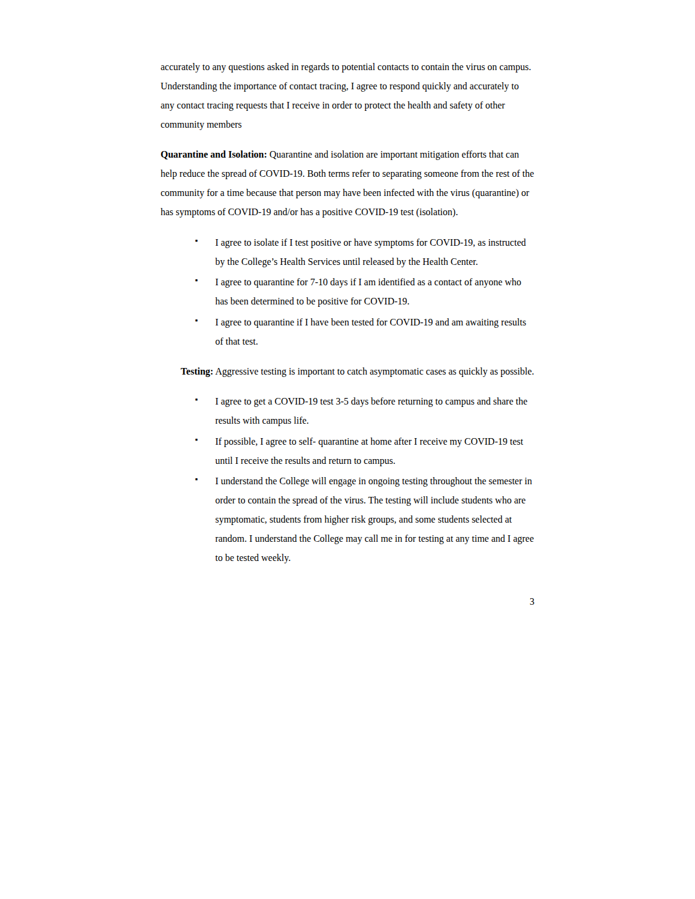accurately to any questions asked in regards to potential contacts to contain the virus on campus. Understanding the importance of contact tracing, I agree to respond quickly and accurately to any contact tracing requests that I receive in order to protect the health and safety of other community members
Quarantine and Isolation: Quarantine and isolation are important mitigation efforts that can help reduce the spread of COVID-19. Both terms refer to separating someone from the rest of the community for a time because that person may have been infected with the virus (quarantine) or has symptoms of COVID-19 and/or has a positive COVID-19 test (isolation).
I agree to isolate if I test positive or have symptoms for COVID-19, as instructed by the College’s Health Services until released by the Health Center.
I agree to quarantine for 7-10 days if I am identified as a contact of anyone who has been determined to be positive for COVID-19.
I agree to quarantine if I have been tested for COVID-19 and am awaiting results of that test.
Testing: Aggressive testing is important to catch asymptomatic cases as quickly as possible.
I agree to get a COVID-19 test 3-5 days before returning to campus and share the results with campus life.
If possible, I agree to self- quarantine at home after I receive my COVID-19 test until I receive the results and return to campus.
I understand the College will engage in ongoing testing throughout the semester in order to contain the spread of the virus. The testing will include students who are symptomatic, students from higher risk groups, and some students selected at random. I understand the College may call me in for testing at any time and I agree to be tested weekly.
3